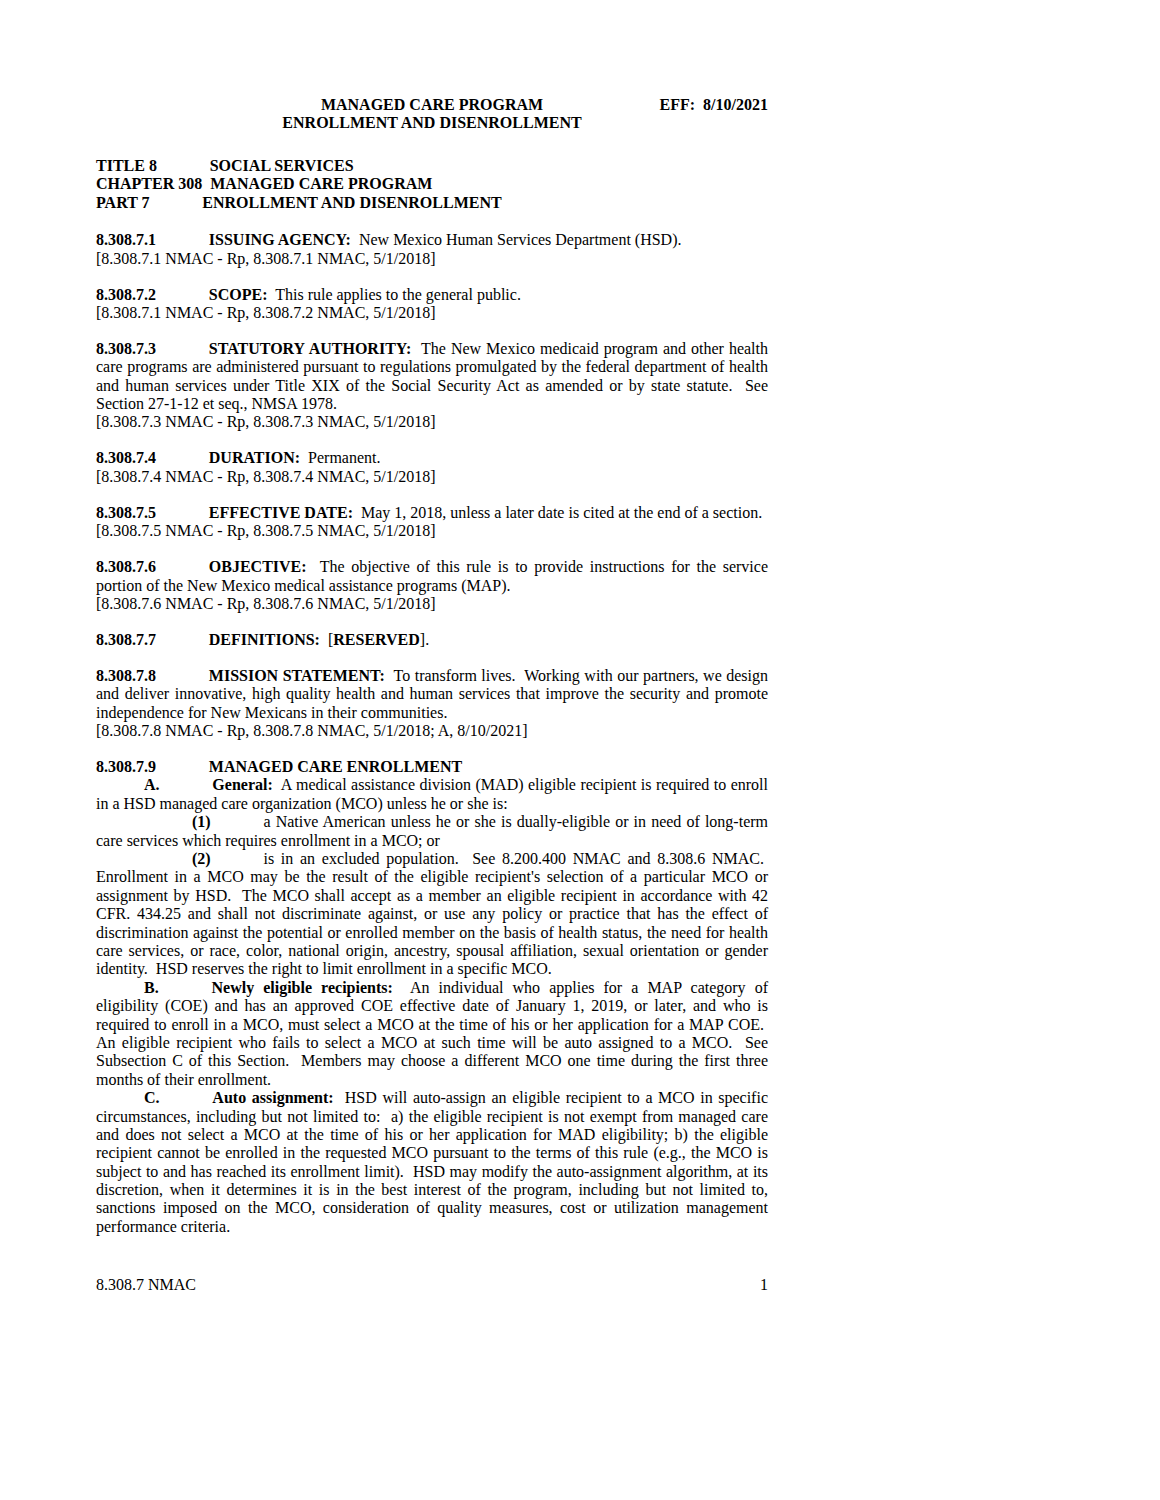MANAGED CARE PROGRAM EFF: 8/10/2021
ENROLLMENT AND DISENROLLMENT
TITLE 8 SOCIAL SERVICES
CHAPTER 308 MANAGED CARE PROGRAM
PART 7 ENROLLMENT AND DISENROLLMENT
8.308.7.1 ISSUING AGENCY: New Mexico Human Services Department (HSD).
[8.308.7.1 NMAC - Rp, 8.308.7.1 NMAC, 5/1/2018]
8.308.7.2 SCOPE: This rule applies to the general public.
[8.308.7.1 NMAC - Rp, 8.308.7.2 NMAC, 5/1/2018]
8.308.7.3 STATUTORY AUTHORITY: The New Mexico medicaid program and other health care programs are administered pursuant to regulations promulgated by the federal department of health and human services under Title XIX of the Social Security Act as amended or by state statute. See Section 27-1-12 et seq., NMSA 1978.
[8.308.7.3 NMAC - Rp, 8.308.7.3 NMAC, 5/1/2018]
8.308.7.4 DURATION: Permanent.
[8.308.7.4 NMAC - Rp, 8.308.7.4 NMAC, 5/1/2018]
8.308.7.5 EFFECTIVE DATE: May 1, 2018, unless a later date is cited at the end of a section.
[8.308.7.5 NMAC - Rp, 8.308.7.5 NMAC, 5/1/2018]
8.308.7.6 OBJECTIVE: The objective of this rule is to provide instructions for the service portion of the New Mexico medical assistance programs (MAP).
[8.308.7.6 NMAC - Rp, 8.308.7.6 NMAC, 5/1/2018]
8.308.7.7 DEFINITIONS: [RESERVED].
8.308.7.8 MISSION STATEMENT: To transform lives. Working with our partners, we design and deliver innovative, high quality health and human services that improve the security and promote independence for New Mexicans in their communities.
[8.308.7.8 NMAC - Rp, 8.308.7.8 NMAC, 5/1/2018; A, 8/10/2021]
8.308.7.9 MANAGED CARE ENROLLMENT
A. General: A medical assistance division (MAD) eligible recipient is required to enroll in a HSD managed care organization (MCO) unless he or she is:
(1) a Native American unless he or she is dually-eligible or in need of long-term care services which requires enrollment in a MCO; or
(2) is in an excluded population. See 8.200.400 NMAC and 8.308.6 NMAC. Enrollment in a MCO may be the result of the eligible recipient's selection of a particular MCO or assignment by HSD. The MCO shall accept as a member an eligible recipient in accordance with 42 CFR. 434.25 and shall not discriminate against, or use any policy or practice that has the effect of discrimination against the potential or enrolled member on the basis of health status, the need for health care services, or race, color, national origin, ancestry, spousal affiliation, sexual orientation or gender identity. HSD reserves the right to limit enrollment in a specific MCO.
B. Newly eligible recipients: An individual who applies for a MAP category of eligibility (COE) and has an approved COE effective date of January 1, 2019, or later, and who is required to enroll in a MCO, must select a MCO at the time of his or her application for a MAP COE. An eligible recipient who fails to select a MCO at such time will be auto assigned to a MCO. See Subsection C of this Section. Members may choose a different MCO one time during the first three months of their enrollment.
C. Auto assignment: HSD will auto-assign an eligible recipient to a MCO in specific circumstances, including but not limited to: a) the eligible recipient is not exempt from managed care and does not select a MCO at the time of his or her application for MAD eligibility; b) the eligible recipient cannot be enrolled in the requested MCO pursuant to the terms of this rule (e.g., the MCO is subject to and has reached its enrollment limit). HSD may modify the auto-assignment algorithm, at its discretion, when it determines it is in the best interest of the program, including but not limited to, sanctions imposed on the MCO, consideration of quality measures, cost or utilization management performance criteria.
8.308.7 NMAC 1